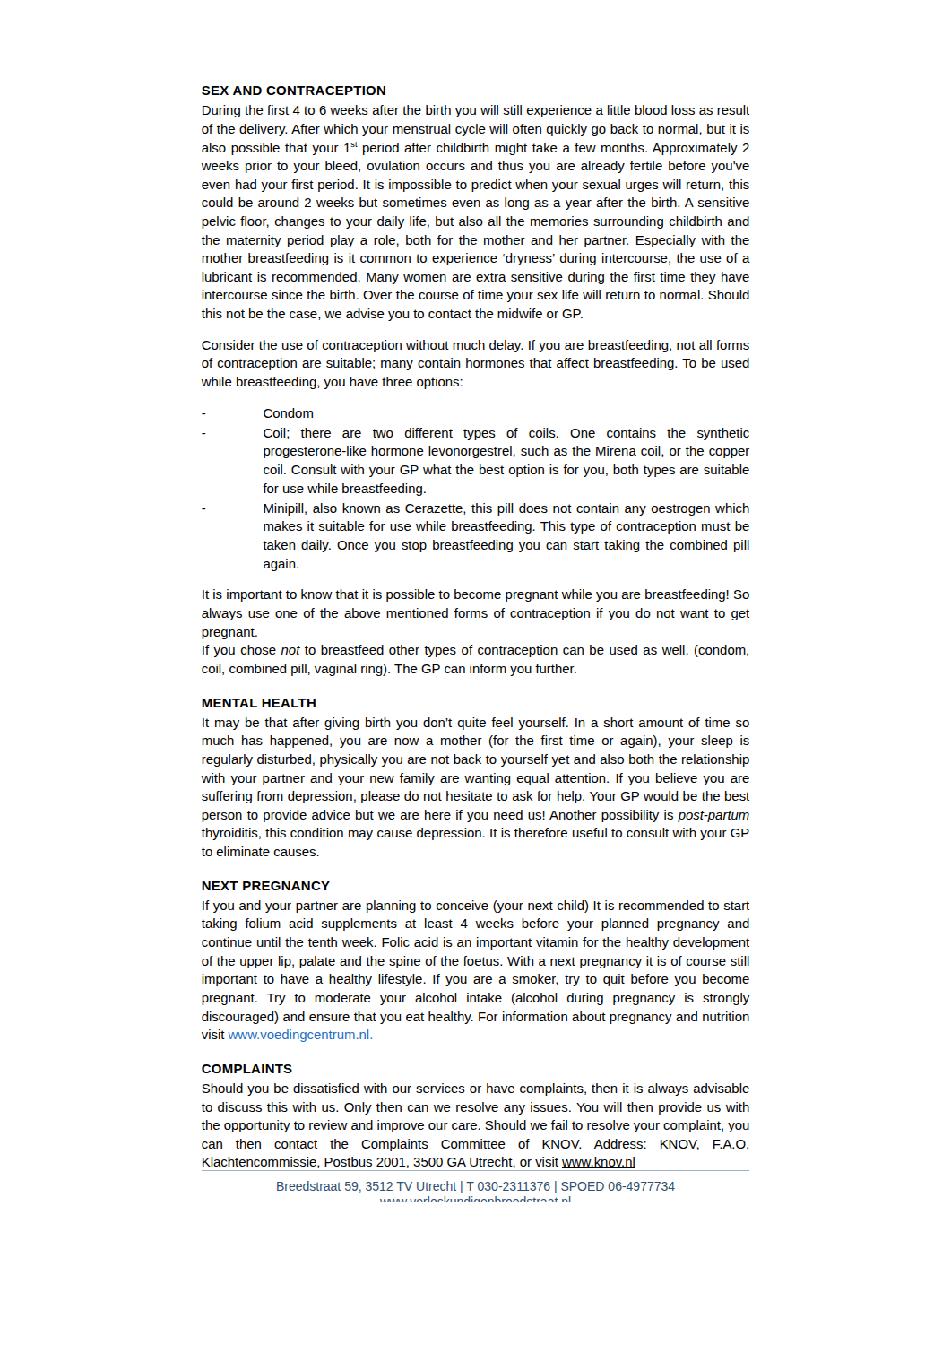SEX AND CONTRACEPTION
During the first 4 to 6 weeks after the birth you will still experience a little blood loss as result of the delivery. After which your menstrual cycle will often quickly go back to normal, but it is also possible that your 1st period after childbirth might take a few months. Approximately 2 weeks prior to your bleed, ovulation occurs and thus you are already fertile before you've even had your first period. It is impossible to predict when your sexual urges will return, this could be around 2 weeks but sometimes even as long as a year after the birth. A sensitive pelvic floor, changes to your daily life, but also all the memories surrounding childbirth and the maternity period play a role, both for the mother and her partner. Especially with the mother breastfeeding is it common to experience ‘dryness’ during intercourse, the use of a lubricant is recommended. Many women are extra sensitive during the first time they have intercourse since the birth. Over the course of time your sex life will return to normal. Should this not be the case, we advise you to contact the midwife or GP.
Consider the use of contraception without much delay. If you are breastfeeding, not all forms of contraception are suitable; many contain hormones that affect breastfeeding. To be used while breastfeeding, you have three options:
Condom
Coil; there are two different types of coils. One contains the synthetic progesterone-like hormone levonorgestrel, such as the Mirena coil, or the copper coil. Consult with your GP what the best option is for you, both types are suitable for use while breastfeeding.
Minipill, also known as Cerazette, this pill does not contain any oestrogen which makes it suitable for use while breastfeeding. This type of contraception must be taken daily. Once you stop breastfeeding you can start taking the combined pill again.
It is important to know that it is possible to become pregnant while you are breastfeeding! So always use one of the above mentioned forms of contraception if you do not want to get pregnant.
If you chose not to breastfeed other types of contraception can be used as well. (condom, coil, combined pill, vaginal ring). The GP can inform you further.
MENTAL HEALTH
It may be that after giving birth you don’t quite feel yourself. In a short amount of time so much has happened, you are now a mother (for the first time or again), your sleep is regularly disturbed, physically you are not back to yourself yet and also both the relationship with your partner and your new family are wanting equal attention. If you believe you are suffering from depression, please do not hesitate to ask for help. Your GP would be the best person to provide advice but we are here if you need us! Another possibility is post-partum thyroiditis, this condition may cause depression. It is therefore useful to consult with your GP to eliminate causes.
NEXT PREGNANCY
If you and your partner are planning to conceive (your next child) It is recommended to start taking folium acid supplements at least 4 weeks before your planned pregnancy and continue until the tenth week. Folic acid is an important vitamin for the healthy development of the upper lip, palate and the spine of the foetus. With a next pregnancy it is of course still important to have a healthy lifestyle. If you are a smoker, try to quit before you become pregnant. Try to moderate your alcohol intake (alcohol during pregnancy is strongly discouraged) and ensure that you eat healthy. For information about pregnancy and nutrition visit www.voedingcentrum.nl.
COMPLAINTS
Should you be dissatisfied with our services or have complaints, then it is always advisable to discuss this with us. Only then can we resolve any issues. You will then provide us with the opportunity to review and improve our care. Should we fail to resolve your complaint, you can then contact the Complaints Committee of KNOV. Address: KNOV, F.A.O. Klachtencommissie, Postbus 2001, 3500 GA Utrecht, or visit www.knov.nl
Breedstraat 59, 3512 TV Utrecht | T 030-2311376 | SPOED 06-4977734
www.verloskundigenbreedstraat.nl